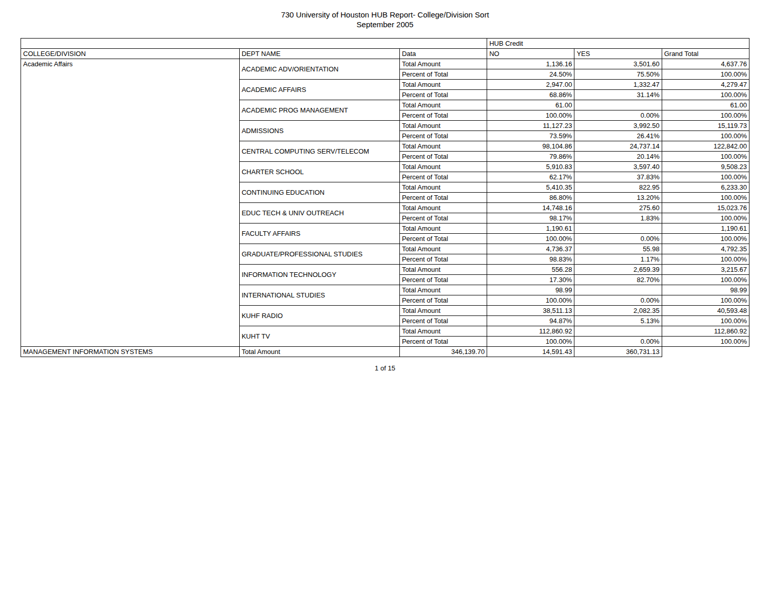730 University of Houston HUB Report- College/Division Sort
September 2005
| | | | HUB Credit |
| COLLEGE/DIVISION | DEPT NAME | Data | NO | YES | Grand Total |
| Academic Affairs | ACADEMIC ADV/ORIENTATION | Total Amount | 1,136.16 | 3,501.60 | 4,637.76 |
| Percent of Total | 24.50% | 75.50% | 100.00% |
| ACADEMIC AFFAIRS | Total Amount | 2,947.00 | 1,332.47 | 4,279.47 |
| Percent of Total | 68.86% | 31.14% | 100.00% |
| ACADEMIC PROG MANAGEMENT | Total Amount | 61.00 | | 61.00 |
| Percent of Total | 100.00% | 0.00% | 100.00% |
| ADMISSIONS | Total Amount | 11,127.23 | 3,992.50 | 15,119.73 |
| Percent of Total | 73.59% | 26.41% | 100.00% |
| CENTRAL COMPUTING SERV/TELECOM | Total Amount | 98,104.86 | 24,737.14 | 122,842.00 |
| Percent of Total | 79.86% | 20.14% | 100.00% |
| CHARTER SCHOOL | Total Amount | 5,910.83 | 3,597.40 | 9,508.23 |
| Percent of Total | 62.17% | 37.83% | 100.00% |
| CONTINUING EDUCATION | Total Amount | 5,410.35 | 822.95 | 6,233.30 |
| Percent of Total | 86.80% | 13.20% | 100.00% |
| EDUC TECH & UNIV OUTREACH | Total Amount | 14,748.16 | 275.60 | 15,023.76 |
| Percent of Total | 98.17% | 1.83% | 100.00% |
| FACULTY AFFAIRS | Total Amount | 1,190.61 | | 1,190.61 |
| Percent of Total | 100.00% | 0.00% | 100.00% |
| GRADUATE/PROFESSIONAL STUDIES | Total Amount | 4,736.37 | 55.98 | 4,792.35 |
| Percent of Total | 98.83% | 1.17% | 100.00% |
| INFORMATION TECHNOLOGY | Total Amount | 556.28 | 2,659.39 | 3,215.67 |
| Percent of Total | 17.30% | 82.70% | 100.00% |
| INTERNATIONAL STUDIES | Total Amount | 98.99 | | 98.99 |
| Percent of Total | 100.00% | 0.00% | 100.00% |
| KUHF RADIO | Total Amount | 38,511.13 | 2,082.35 | 40,593.48 |
| Percent of Total | 94.87% | 5.13% | 100.00% |
| KUHT TV | Total Amount | 112,860.92 | | 112,860.92 |
| Percent of Total | 100.00% | 0.00% | 100.00% |
| MANAGEMENT INFORMATION SYSTEMS | Total Amount | 346,139.70 | 14,591.43 | 360,731.13 |
1 of 15